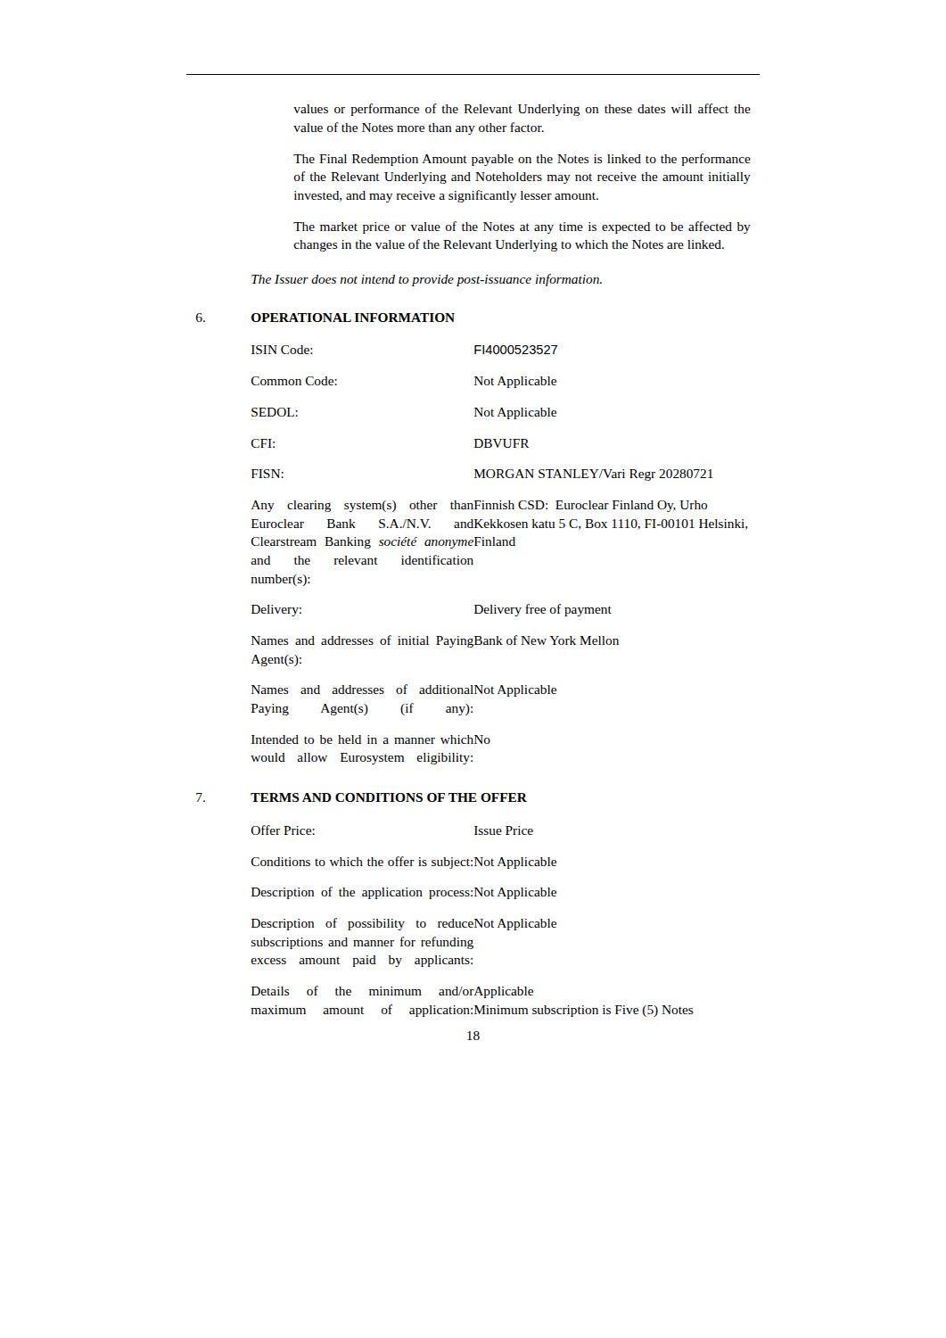values or performance of the Relevant Underlying on these dates will affect the value of the Notes more than any other factor.
The Final Redemption Amount payable on the Notes is linked to the performance of the Relevant Underlying and Noteholders may not receive the amount initially invested, and may receive a significantly lesser amount.
The market price or value of the Notes at any time is expected to be affected by changes in the value of the Relevant Underlying to which the Notes are linked.
The Issuer does not intend to provide post-issuance information.
6.
Operational Information
| ISIN Code: | FI4000523527 |
| Common Code: | Not Applicable |
| SEDOL: | Not Applicable |
| CFI: | DBVUFR |
| FISN: | MORGAN STANLEY/Vari Regr 20280721 |
| Any clearing system(s) other than Euroclear Bank S.A./N.V. and Clearstream Banking société anonyme and the relevant identification number(s): | Finnish CSD: Euroclear Finland Oy, Urho Kekkosen katu 5 C, Box 1110, FI-00101 Helsinki, Finland |
| Delivery: | Delivery free of payment |
| Names and addresses of initial Paying Agent(s): | Bank of New York Mellon |
| Names and addresses of additional Paying Agent(s) (if any): | Not Applicable |
| Intended to be held in a manner which would allow Eurosystem eligibility: | No |
7.
Terms and Conditions of the Offer
| Offer Price: | Issue Price |
| Conditions to which the offer is subject: | Not Applicable |
| Description of the application process: | Not Applicable |
| Description of possibility to reduce subscriptions and manner for refunding excess amount paid by applicants: | Not Applicable |
| Details of the minimum and/or maximum amount of application: | Applicable Minimum subscription is Five (5) Notes |
18